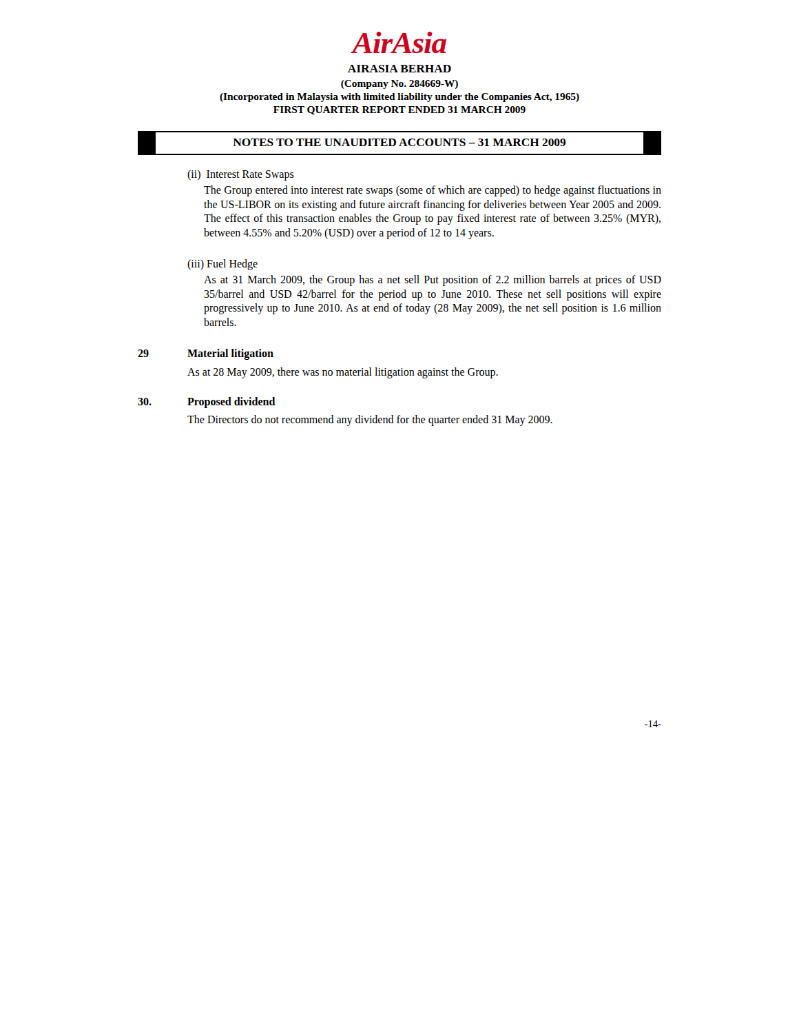AirAsia
AIRASIA BERHAD
(Company No. 284669-W)
(Incorporated in Malaysia with limited liability under the Companies Act, 1965)
FIRST QUARTER REPORT ENDED 31 MARCH 2009
NOTES TO THE UNAUDITED ACCOUNTS – 31 MARCH 2009
(ii) Interest Rate Swaps
The Group entered into interest rate swaps (some of which are capped) to hedge against fluctuations in the US-LIBOR on its existing and future aircraft financing for deliveries between Year 2005 and 2009. The effect of this transaction enables the Group to pay fixed interest rate of between 3.25% (MYR), between 4.55% and 5.20% (USD) over a period of 12 to 14 years.
(iii) Fuel Hedge
As at 31 March 2009, the Group has a net sell Put position of 2.2 million barrels at prices of USD 35/barrel and USD 42/barrel for the period up to June 2010. These net sell positions will expire progressively up to June 2010. As at end of today (28 May 2009), the net sell position is 1.6 million barrels.
29
Material litigation
As at 28 May 2009, there was no material litigation against the Group.
30.
Proposed dividend
The Directors do not recommend any dividend for the quarter ended 31 May 2009.
-14-